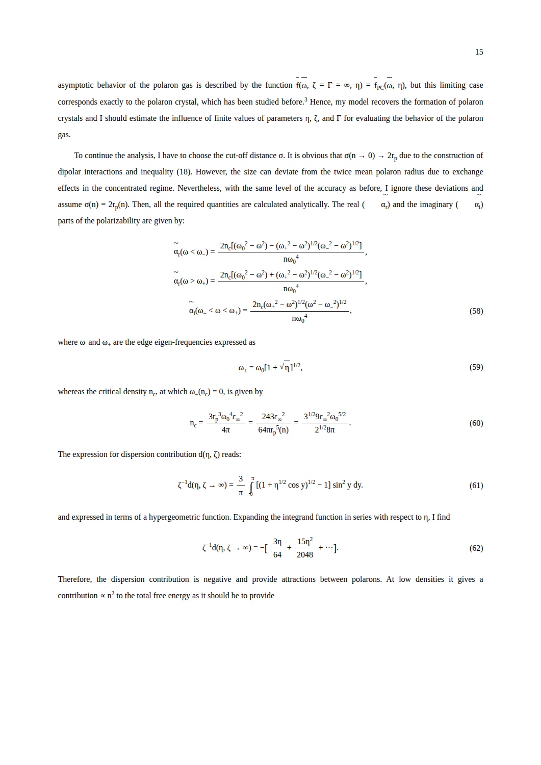15
asymptotic behavior of the polaron gas is described by the function f(ω, ζ = Γ = ∞, η) = fPC(ω, η), but this limiting case corresponds exactly to the polaron crystal, which has been studied before.3 Hence, my model recovers the formation of polaron crystals and I should estimate the influence of finite values of parameters η, ζ, and Γ for evaluating the behavior of the polaron gas.
To continue the analysis, I have to choose the cut-off distance σ. It is obvious that σ(n → 0) → 2rp due to the construction of dipolar interactions and inequality (18). However, the size can deviate from the twice mean polaron radius due to exchange effects in the concentrated regime. Nevertheless, with the same level of the accuracy as before, I ignore these deviations and assume σ(n) = 2rp(n). Then, all the required quantities are calculated analytically. The real (αr) and the imaginary (αi) parts of the polarizability are given by:
αr(ω < ω−) = 2nc[(ω02 − ω2) − (ω+2 − ω2)1/2(ω−2 − ω2)1/2] nω04 ,
αr(ω > ω+) = 2nc[(ω02 − ω2) + (ω+2 − ω2)1/2(ω−2 − ω2)1/2] nω04 ,
αi(ω− < ω < ω+) = 2nc(ω+2 − ω2)1/2(ω2 − ω−2)1/2 nω04 , (58)
where ω−and ω+ are the edge eigen-frequencies expressed as
ω± = ω0[1 ± η]1/2, (59)
whereas the critical density nc, at which ω−(nc) = 0, is given by
nc = 3rp3ω04ε∞2 4π = 243ε∞2 64πrp5(n) = 31/29ε∞2ω05/2 21/28π . (60)
The expression for dispersion contribution d(η, ζ) reads:
ζ−1d(η, ζ → ∞) = 3 π ∫π 0 [(1 + η1/2 cos y)1/2 − 1] sin2 y dy. (61)
and expressed in terms of a hypergeometric function. Expanding the integrand function in series with respect to η, I find
ζ−1d(η, ζ → ∞) = −[ 3η 64 + 15η2 2048 + ···]. (62)
Therefore, the dispersion contribution is negative and provide attractions between polarons. At low densities it gives a contribution ∝ n2 to the total free energy as it should be to provide